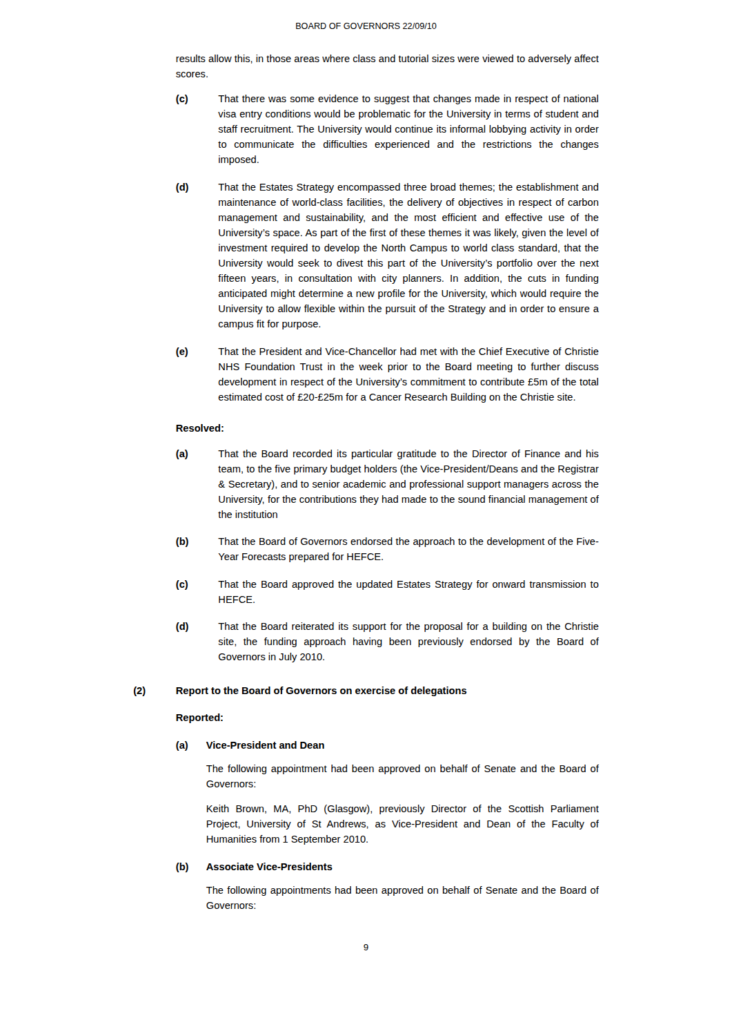BOARD OF GOVERNORS 22/09/10
results allow this, in those areas where class and tutorial sizes were viewed to adversely affect scores.
(c)
That there was some evidence to suggest that changes made in respect of national visa entry conditions would be problematic for the University in terms of student and staff recruitment. The University would continue its informal lobbying activity in order to communicate the difficulties experienced and the restrictions the changes imposed.
(d)
That the Estates Strategy encompassed three broad themes; the establishment and maintenance of world-class facilities, the delivery of objectives in respect of carbon management and sustainability, and the most efficient and effective use of the University’s space. As part of the first of these themes it was likely, given the level of investment required to develop the North Campus to world class standard, that the University would seek to divest this part of the University’s portfolio over the next fifteen years, in consultation with city planners. In addition, the cuts in funding anticipated might determine a new profile for the University, which would require the University to allow flexible within the pursuit of the Strategy and in order to ensure a campus fit for purpose.
(e)
That the President and Vice-Chancellor had met with the Chief Executive of Christie NHS Foundation Trust in the week prior to the Board meeting to further discuss development in respect of the University’s commitment to contribute £5m of the total estimated cost of £20-£25m for a Cancer Research Building on the Christie site.
Resolved:
(a)
That the Board recorded its particular gratitude to the Director of Finance and his team, to the five primary budget holders (the Vice-President/Deans and the Registrar & Secretary), and to senior academic and professional support managers across the University, for the contributions they had made to the sound financial management of the institution
(b)
That the Board of Governors endorsed the approach to the development of the Five-Year Forecasts prepared for HEFCE.
(c)
That the Board approved the updated Estates Strategy for onward transmission to HEFCE.
(d)
That the Board reiterated its support for the proposal for a building on the Christie site, the funding approach having been previously endorsed by the Board of Governors in July 2010.
(2)
Report to the Board of Governors on exercise of delegations
Reported:
(a)
Vice-President and Dean
The following appointment had been approved on behalf of Senate and the Board of Governors:
Keith Brown, MA, PhD (Glasgow), previously Director of the Scottish Parliament Project, University of St Andrews, as Vice-President and Dean of the Faculty of Humanities from 1 September 2010.
(b)
Associate Vice-Presidents
The following appointments had been approved on behalf of Senate and the Board of Governors:
9